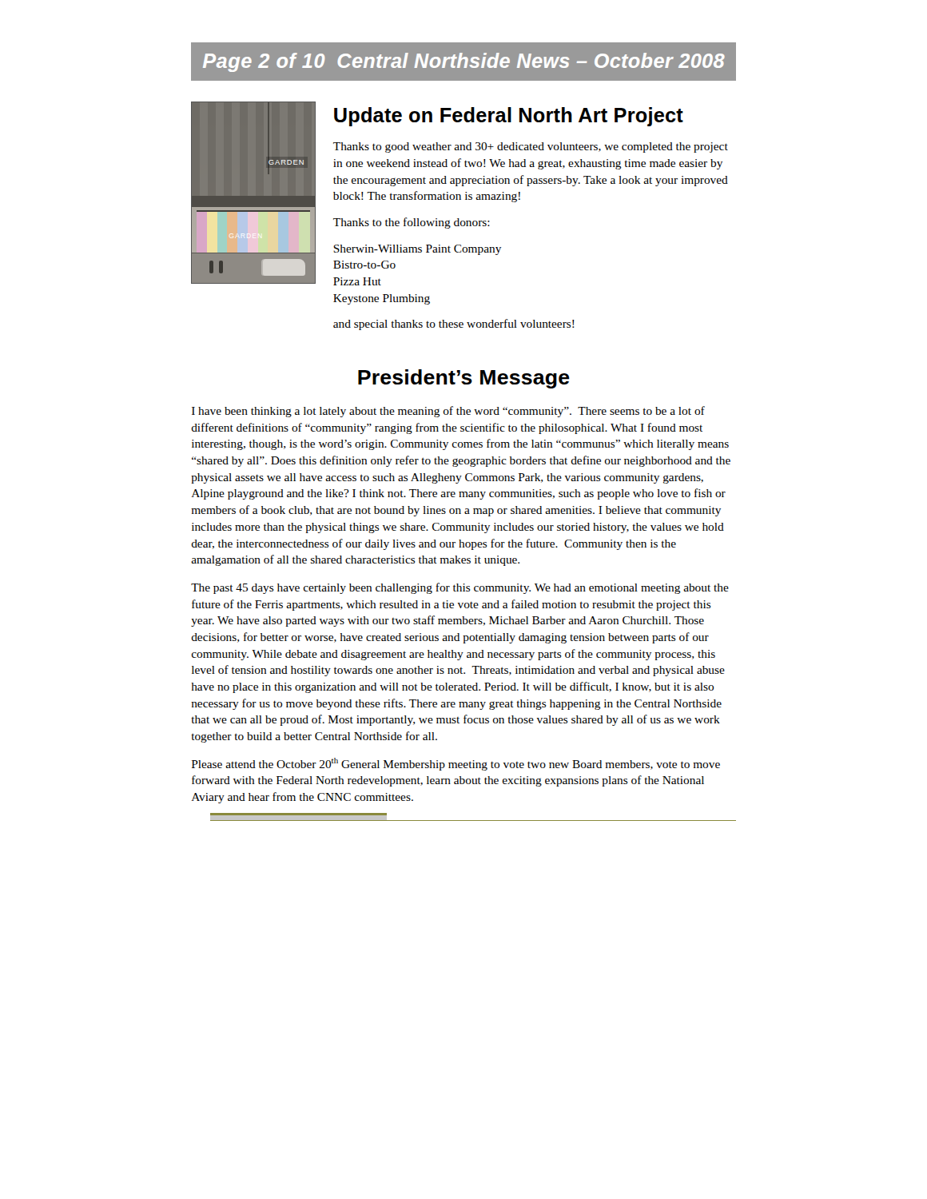Page 2 of 10 Central Northside News – October 2008
GARDEN
GARDEN
Update on Federal North Art Project
Thanks to good weather and 30+ dedicated volunteers, we completed the project in one weekend instead of two! We had a great, exhausting time made easier by the encouragement and appreciation of passers-by. Take a look at your improved block! The transformation is amazing!
Thanks to the following donors:
Sherwin-Williams Paint Company
Bistro-to-Go
Pizza Hut
Keystone Plumbing
and special thanks to these wonderful volunteers!
President’s Message
I have been thinking a lot lately about the meaning of the word “community”. There seems to be a lot of different definitions of “community” ranging from the scientific to the philosophical. What I found most interesting, though, is the word’s origin. Community comes from the latin “communus” which literally means “shared by all”. Does this definition only refer to the geographic borders that define our neighborhood and the physical assets we all have access to such as Allegheny Commons Park, the various community gardens, Alpine playground and the like? I think not. There are many communities, such as people who love to fish or members of a book club, that are not bound by lines on a map or shared amenities. I believe that community includes more than the physical things we share. Community includes our storied history, the values we hold dear, the interconnectedness of our daily lives and our hopes for the future. Community then is the amalgamation of all the shared characteristics that makes it unique.
The past 45 days have certainly been challenging for this community. We had an emotional meeting about the future of the Ferris apartments, which resulted in a tie vote and a failed motion to resubmit the project this year. We have also parted ways with our two staff members, Michael Barber and Aaron Churchill. Those decisions, for better or worse, have created serious and potentially damaging tension between parts of our community. While debate and disagreement are healthy and necessary parts of the community process, this level of tension and hostility towards one another is not. Threats, intimidation and verbal and physical abuse have no place in this organization and will not be tolerated. Period. It will be difficult, I know, but it is also necessary for us to move beyond these rifts. There are many great things happening in the Central Northside that we can all be proud of. Most importantly, we must focus on those values shared by all of us as we work together to build a better Central Northside for all.
Please attend the October 20th General Membership meeting to vote two new Board members, vote to move forward with the Federal North redevelopment, learn about the exciting expansions plans of the National Aviary and hear from the CNNC committees.